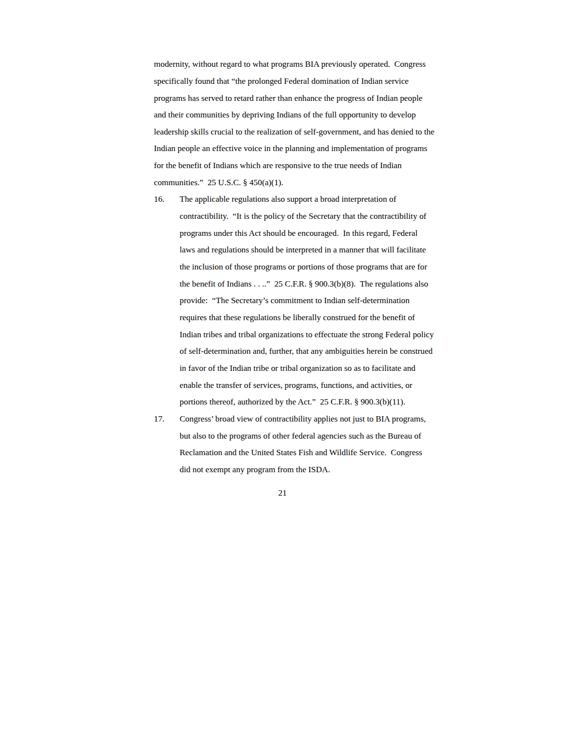modernity, without regard to what programs BIA previously operated. Congress specifically found that “the prolonged Federal domination of Indian service programs has served to retard rather than enhance the progress of Indian people and their communities by depriving Indians of the full opportunity to develop leadership skills crucial to the realization of self-government, and has denied to the Indian people an effective voice in the planning and implementation of programs for the benefit of Indians which are responsive to the true needs of Indian communities.” 25 U.S.C. § 450(a)(1).
16.
The applicable regulations also support a broad interpretation of contractibility. “It is the policy of the Secretary that the contractibility of programs under this Act should be encouraged. In this regard, Federal laws and regulations should be interpreted in a manner that will facilitate the inclusion of those programs or portions of those programs that are for the benefit of Indians . . ..” 25 C.F.R. § 900.3(b)(8). The regulations also provide: “The Secretary’s commitment to Indian self-determination requires that these regulations be liberally construed for the benefit of Indian tribes and tribal organizations to effectuate the strong Federal policy of self-determination and, further, that any ambiguities herein be construed in favor of the Indian tribe or tribal organization so as to facilitate and enable the transfer of services, programs, functions, and activities, or portions thereof, authorized by the Act.” 25 C.F.R. § 900.3(b)(11).
17.
Congress’ broad view of contractibility applies not just to BIA programs, but also to the programs of other federal agencies such as the Bureau of Reclamation and the United States Fish and Wildlife Service. Congress did not exempt any program from the ISDA.
21